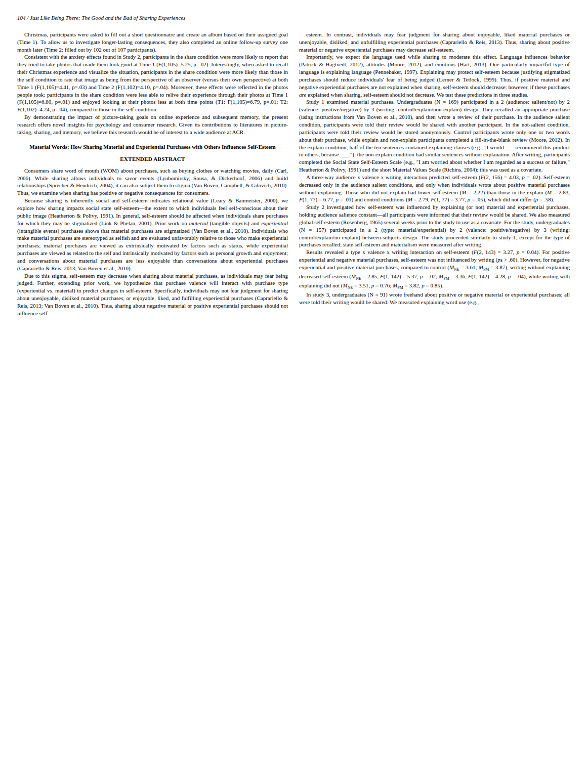104 / Just Like Being There: The Good and the Bad of Sharing Experiences
Christmas, participants were asked to fill out a short questionnaire and create an album based on their assigned goal (Time 1). To allow us to investigate longer-lasting consequences, they also completed an online follow-up survey one month later (Time 2; filled out by 102 out of 107 participants).
Consistent with the anxiety effects found in Study 2, participants in the share condition were more likely to report that they tried to take photos that made them look good at Time 1 (F(1,105)=5.25, p=.02). Interestingly, when asked to recall their Christmas experience and visualize the situation, participants in the share condition were more likely than those in the self condition to rate that image as being from the perspective of an observer (versus their own perspective) at both Time 1 (F(1,105)=4.41, p=.03) and Time 2 (F(1,102)=4.10, p=.04). Moreover, these effects were reflected in the photos people took: participants in the share condition were less able to relive their experience through their photos at Time 1 (F(1,105)=6.80, p=.01) and enjoyed looking at their photos less at both time points (T1: F(1,105)=6.79, p=.01; T2: F(1,102)=4.24, p=.04), compared to those in the self condition.
By demonstrating the impact of picture-taking goals on online experience and subsequent memory, the present research offers novel insights for psychology and consumer research. Given its contributions to literatures in picture-taking, sharing, and memory, we believe this research would be of interest to a wide audience at ACR.
Material Words: How Sharing Material and Experiential Purchases with Others Influences Self-Esteem
EXTENDED ABSTRACT
Consumers share word of mouth (WOM) about purchases, such as buying clothes or watching movies, daily (Carl, 2006). While sharing allows individuals to savor events (Lyubomirsky, Sousa, & Dickerhoof, 2006) and build relationships (Sprecher & Hendrich, 2004), it can also subject them to stigma (Van Boven, Campbell, & Gilovich, 2010). Thus, we examine when sharing has positive or negative consequences for consumers.
Because sharing is inherently social and self-esteem indicates relational value (Leary & Baumeister, 2000), we explore how sharing impacts social state self-esteem—the extent to which individuals feel self-conscious about their public image (Heatherton & Polivy, 1991). In general, self-esteem should be affected when individuals share purchases for which they may be stigmatized (Link & Phelan, 2001). Prior work on material (tangible objects) and experiential (intangible events) purchases shows that material purchases are stigmatized (Van Boven et al., 2010). Individuals who make material purchases are stereotyped as selfish and are evaluated unfavorably relative to those who make experiential purchases; material purchases are viewed as extrinsically motivated by factors such as status, while experiential purchases are viewed as related to the self and intrinsically motivated by factors such as personal growth and enjoyment; and conversations about material purchases are less enjoyable than conversations about experiential purchases (Caprariello & Reis, 2013; Van Boven et al., 2010).
Due to this stigma, self-esteem may decrease when sharing about material purchases, as individuals may fear being judged. Further, extending prior work, we hypothesize that purchase valence will interact with purchase type (experiential vs. material) to predict changes in self-esteem. Specifically, individuals may not fear judgment for sharing about unenjoyable, disliked material purchases, or enjoyable, liked, and fulfilling experiential purchases (Caprariello & Reis, 2013; Van Boven et al., 2010). Thus, sharing about negative material or positive experiential purchases should not influence self-
esteem. In contrast, individuals may fear judgment for sharing about enjoyable, liked material purchases or unenjoyable, disliked, and unfulfilling experiential purchases (Caprariello & Reis, 2013). Thus, sharing about positive material or negative experiential purchases may decrease self-esteem.
Importantly, we expect the language used while sharing to moderate this effect. Language influences behavior (Patrick & Hagtvedt, 2012), attitudes (Moore, 2012), and emotions (Hart, 2013). One particularly impactful type of language is explaining language (Pennebaker, 1997). Explaining may protect self-esteem because justifying stigmatized purchases should reduce individuals' fear of being judged (Lerner & Tetlock, 1999). Thus, if positive material and negative experiential purchases are not explained when sharing, self-esteem should decrease; however, if these purchases are explained when sharing, self-esteem should not decrease. We test these predictions in three studies.
Study 1 examined material purchases. Undergraduates (N = 169) participated in a 2 (audience: salient/not) by 2 (valence: positive/negative) by 3 (writing: control/explain/non-explain) design. They recalled an appropriate purchase (using instructions from Van Boven et al., 2010), and then wrote a review of their purchase. In the audience salient condition, participants were told their review would be shared with another participant. In the not-salient condition, participants were told their review would be stored anonymously. Control participants wrote only one or two words about their purchase, while explain and non-explain participants completed a fill-in-the-blank review (Moore, 2012). In the explain condition, half of the ten sentences contained explaining clauses (e.g., "I would ___ recommend this product to others, because ___."); the non-explain condition had similar sentences without explanation. After writing, participants completed the Social State Self-Esteem Scale (e.g., "I am worried about whether I am regarded as a success or failure," Heatherton & Polivy, 1991) and the short Material Values Scale (Richins, 2004); this was used as a covariate.
A three-way audience x valence x writing interaction predicted self-esteem (F(2, 156) = 4.03, p = .02). Self-esteem decreased only in the audience salient conditions, and only when individuals wrote about positive material purchases without explaining. Those who did not explain had lower self-esteem (M = 2.22) than those in the explain (M = 2.83, F(1, 77) = 6.77, p = .01) and control conditions (M = 2.79, F(1, 77) = 3.77, p = .05), which did not differ (p = .58).
Study 2 investigated how self-esteem was influenced by explaining (or not) material and experiential purchases, holding audience salience constant—all participants were informed that their review would be shared. We also measured global self-esteem (Rosenberg, 1965) several weeks prior to the study to use as a covariate. For the study, undergraduates (N = 157) participated in a 2 (type: material/experiential) by 2 (valence: positive/negative) by 3 (writing: control/explain/no explain) between-subjects design. The study proceeded similarly to study 1, except for the type of purchases recalled; state self-esteem and materialism were measured after writing.
Results revealed a type x valence x writing interaction on self-esteem (F(2, 143) = 3.27, p = 0.04). For positive experiential and negative material purchases, self-esteem was not influenced by writing (ps > .60). However, for negative experiential and positive material purchases, compared to control (MNE = 3.61; MPM = 3.87), writing without explaining decreased self-esteem (MNE = 2.85, F(1, 142) = 5.37, p = .02; MPM = 3.36, F(1, 142) = 4.28, p = .04), while writing with explaining did not (MNE = 3.51, p = 0.76; MPM = 3.82, p = 0.85).
In study 3, undergraduates (N = 91) wrote freehand about positive or negative material or experiential purchases; all were told their writing would be shared. We measured explaining word use (e.g.,